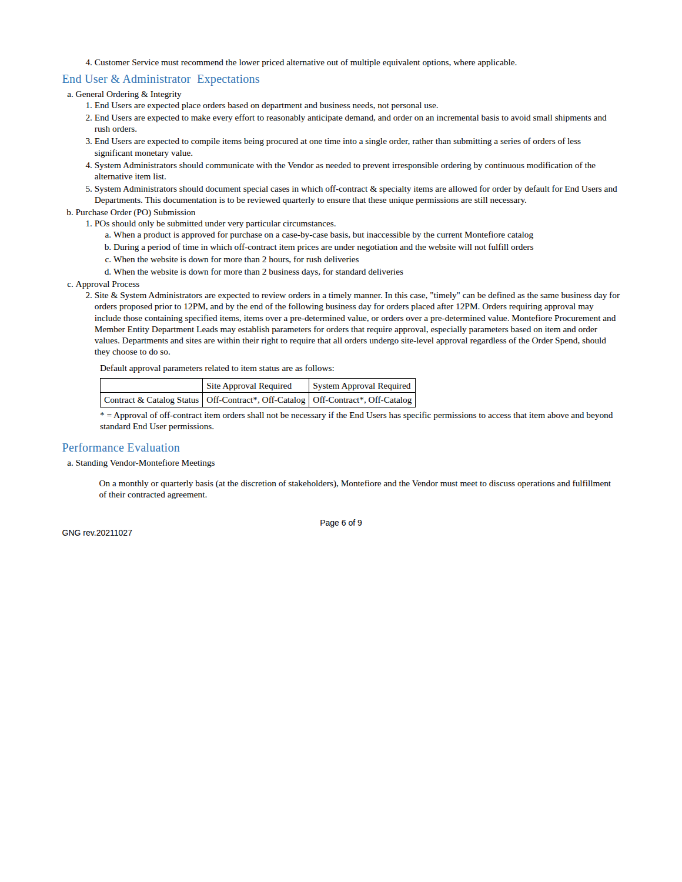Customer Service must recommend the lower priced alternative out of multiple equivalent options, where applicable.
End User & Administrator Expectations
General Ordering & Integrity
End Users are expected place orders based on department and business needs, not personal use.
End Users are expected to make every effort to reasonably anticipate demand, and order on an incremental basis to avoid small shipments and rush orders.
End Users are expected to compile items being procured at one time into a single order, rather than submitting a series of orders of less significant monetary value.
System Administrators should communicate with the Vendor as needed to prevent irresponsible ordering by continuous modification of the alternative item list.
System Administrators should document special cases in which off-contract & specialty items are allowed for order by default for End Users and Departments. This documentation is to be reviewed quarterly to ensure that these unique permissions are still necessary.
Purchase Order (PO) Submission
POs should only be submitted under very particular circumstances.
When a product is approved for purchase on a case-by-case basis, but inaccessible by the current Montefiore catalog
During a period of time in which off-contract item prices are under negotiation and the website will not fulfill orders
When the website is down for more than 2 hours, for rush deliveries
When the website is down for more than 2 business days, for standard deliveries
Approval Process
Site & System Administrators are expected to review orders in a timely manner. In this case, "timely" can be defined as the same business day for orders proposed prior to 12PM, and by the end of the following business day for orders placed after 12PM. Orders requiring approval may include those containing specified items, items over a pre-determined value, or orders over a pre-determined value. Montefiore Procurement and Member Entity Department Leads may establish parameters for orders that require approval, especially parameters based on item and order values. Departments and sites are within their right to require that all orders undergo site-level approval regardless of the Order Spend, should they choose to do so.
Default approval parameters related to item status are as follows:
| | Site Approval Required | System Approval Required |
| Contract & Catalog Status | Off-Contract*, Off-Catalog | Off-Contract*, Off-Catalog |
* = Approval of off-contract item orders shall not be necessary if the End Users has specific permissions to access that item above and beyond standard End User permissions.
Performance Evaluation
Standing Vendor-Montefiore Meetings
On a monthly or quarterly basis (at the discretion of stakeholders), Montefiore and the Vendor must meet to discuss operations and fulfillment of their contracted agreement.
Page 6 of 9
GNG rev.20211027